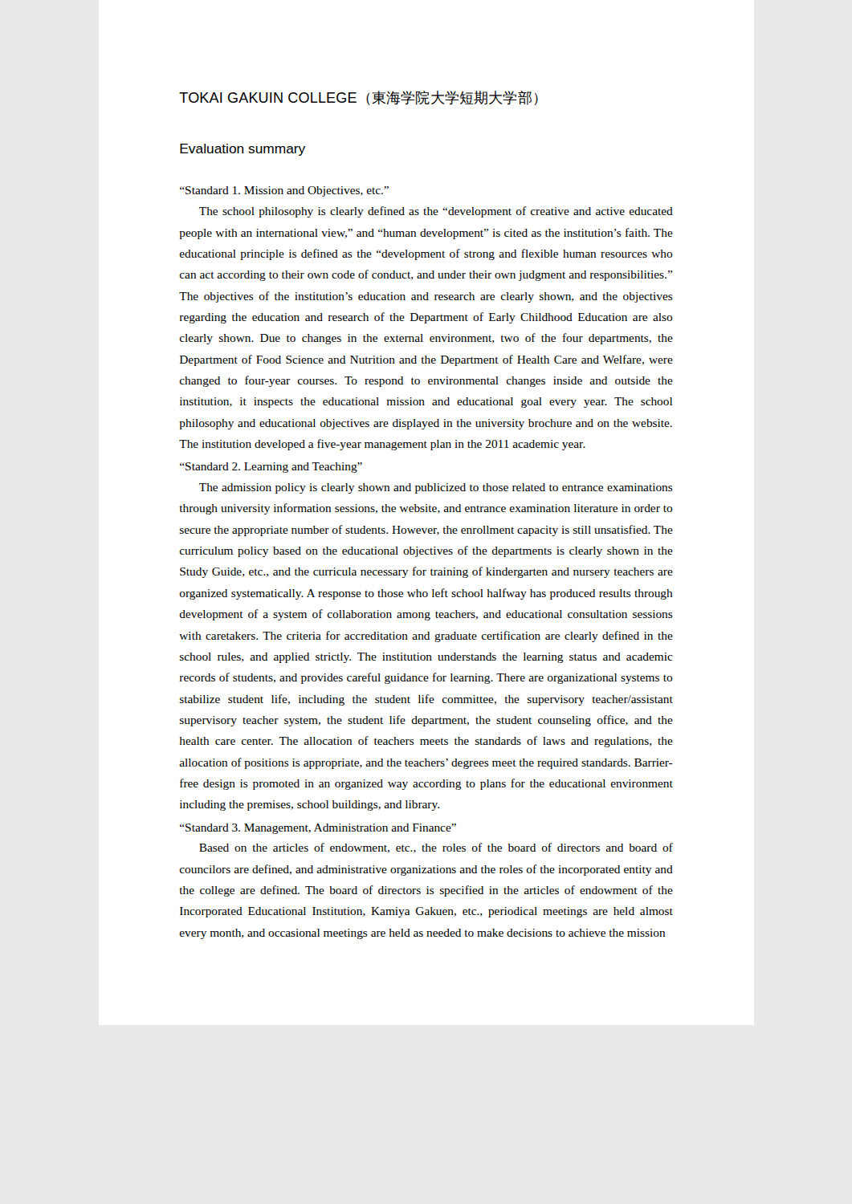TOKAI GAKUIN COLLEGE（東海学院大学短期大学部）
Evaluation summary
“Standard 1. Mission and Objectives, etc.”
The school philosophy is clearly defined as the “development of creative and active educated people with an international view,” and “human development” is cited as the institution’s faith. The educational principle is defined as the “development of strong and flexible human resources who can act according to their own code of conduct, and under their own judgment and responsibilities.” The objectives of the institution’s education and research are clearly shown, and the objectives regarding the education and research of the Department of Early Childhood Education are also clearly shown. Due to changes in the external environment, two of the four departments, the Department of Food Science and Nutrition and the Department of Health Care and Welfare, were changed to four-year courses. To respond to environmental changes inside and outside the institution, it inspects the educational mission and educational goal every year. The school philosophy and educational objectives are displayed in the university brochure and on the website. The institution developed a five-year management plan in the 2011 academic year.
“Standard 2. Learning and Teaching”
The admission policy is clearly shown and publicized to those related to entrance examinations through university information sessions, the website, and entrance examination literature in order to secure the appropriate number of students. However, the enrollment capacity is still unsatisfied. The curriculum policy based on the educational objectives of the departments is clearly shown in the Study Guide, etc., and the curricula necessary for training of kindergarten and nursery teachers are organized systematically. A response to those who left school halfway has produced results through development of a system of collaboration among teachers, and educational consultation sessions with caretakers. The criteria for accreditation and graduate certification are clearly defined in the school rules, and applied strictly. The institution understands the learning status and academic records of students, and provides careful guidance for learning. There are organizational systems to stabilize student life, including the student life committee, the supervisory teacher/assistant supervisory teacher system, the student life department, the student counseling office, and the health care center. The allocation of teachers meets the standards of laws and regulations, the allocation of positions is appropriate, and the teachers’ degrees meet the required standards. Barrier-free design is promoted in an organized way according to plans for the educational environment including the premises, school buildings, and library.
“Standard 3. Management, Administration and Finance”
Based on the articles of endowment, etc., the roles of the board of directors and board of councilors are defined, and administrative organizations and the roles of the incorporated entity and the college are defined. The board of directors is specified in the articles of endowment of the Incorporated Educational Institution, Kamiya Gakuen, etc., periodical meetings are held almost every month, and occasional meetings are held as needed to make decisions to achieve the mission